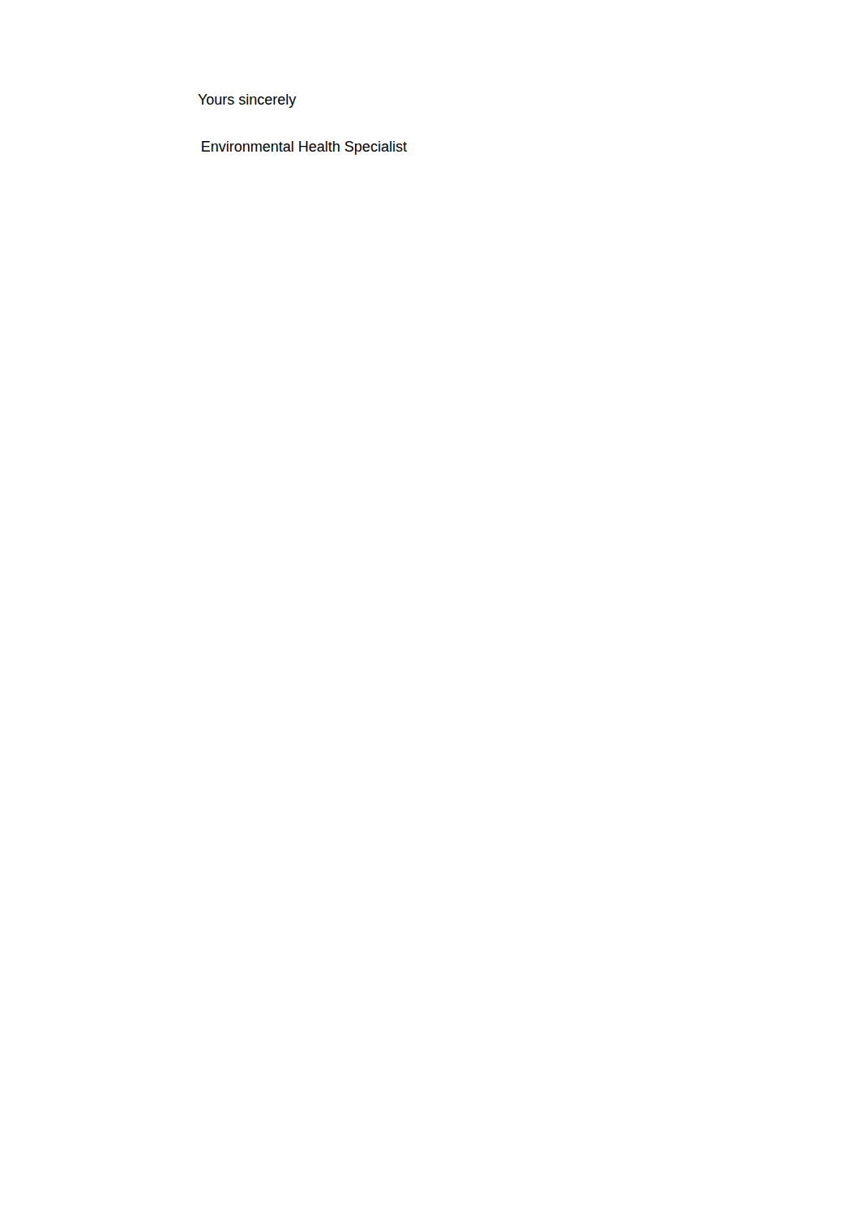Yours sincerely
Environmental Health Specialist